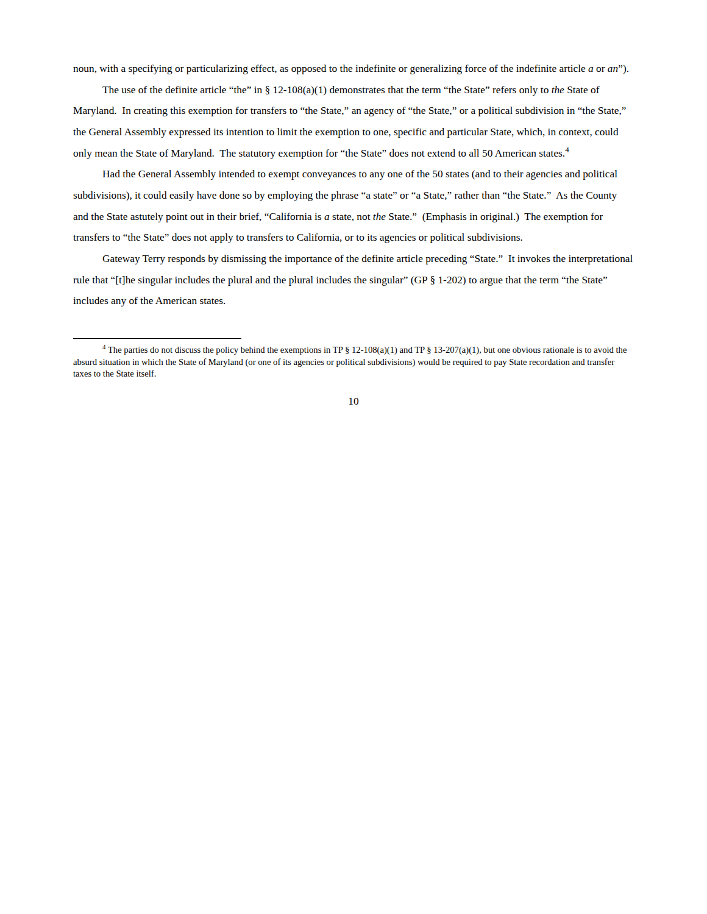noun, with a specifying or particularizing effect, as opposed to the indefinite or generalizing force of the indefinite article a or an”).
The use of the definite article “the” in § 12-108(a)(1) demonstrates that the term “the State” refers only to the State of Maryland. In creating this exemption for transfers to “the State,” an agency of “the State,” or a political subdivision in “the State,” the General Assembly expressed its intention to limit the exemption to one, specific and particular State, which, in context, could only mean the State of Maryland. The statutory exemption for “the State” does not extend to all 50 American states.4
Had the General Assembly intended to exempt conveyances to any one of the 50 states (and to their agencies and political subdivisions), it could easily have done so by employing the phrase “a state” or “a State,” rather than “the State.” As the County and the State astutely point out in their brief, “California is a state, not the State.” (Emphasis in original.) The exemption for transfers to “the State” does not apply to transfers to California, or to its agencies or political subdivisions.
Gateway Terry responds by dismissing the importance of the definite article preceding “State.” It invokes the interpretational rule that “[t]he singular includes the plural and the plural includes the singular” (GP § 1-202) to argue that the term “the State” includes any of the American states.
4 The parties do not discuss the policy behind the exemptions in TP § 12-108(a)(1) and TP § 13-207(a)(1), but one obvious rationale is to avoid the absurd situation in which the State of Maryland (or one of its agencies or political subdivisions) would be required to pay State recordation and transfer taxes to the State itself.
10